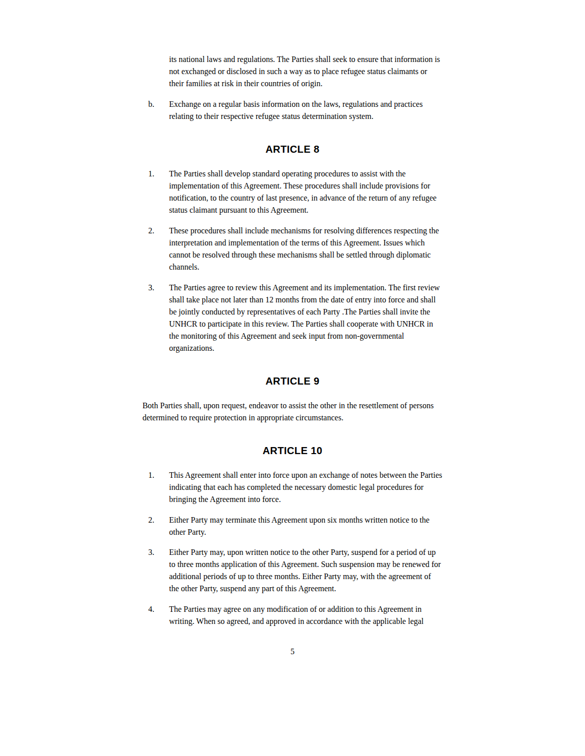its national laws and regulations. The Parties shall seek to ensure that information is not exchanged or disclosed in such a way as to place refugee status claimants or their families at risk in their countries of origin.
Exchange on a regular basis information on the laws, regulations and practices relating to their respective refugee status determination system.
ARTICLE 8
The Parties shall develop standard operating procedures to assist with the implementation of this Agreement. These procedures shall include provisions for notification, to the country of last presence, in advance of the return of any refugee status claimant pursuant to this Agreement.
These procedures shall include mechanisms for resolving differences respecting the interpretation and implementation of the terms of this Agreement. Issues which cannot be resolved through these mechanisms shall be settled through diplomatic channels.
The Parties agree to review this Agreement and its implementation. The first review shall take place not later than 12 months from the date of entry into force and shall be jointly conducted by representatives of each Party .The Parties shall invite the UNHCR to participate in this review. The Parties shall cooperate with UNHCR in the monitoring of this Agreement and seek input from non-governmental organizations.
ARTICLE 9
Both Parties shall, upon request, endeavor to assist the other in the resettlement of persons determined to require protection in appropriate circumstances.
ARTICLE 10
This Agreement shall enter into force upon an exchange of notes between the Parties indicating that each has completed the necessary domestic legal procedures for bringing the Agreement into force.
Either Party may terminate this Agreement upon six months written notice to the other Party.
Either Party may, upon written notice to the other Party, suspend for a period of up to three months application of this Agreement. Such suspension may be renewed for additional periods of up to three months. Either Party may, with the agreement of the other Party, suspend any part of this Agreement.
The Parties may agree on any modification of or addition to this Agreement in writing. When so agreed, and approved in accordance with the applicable legal
5